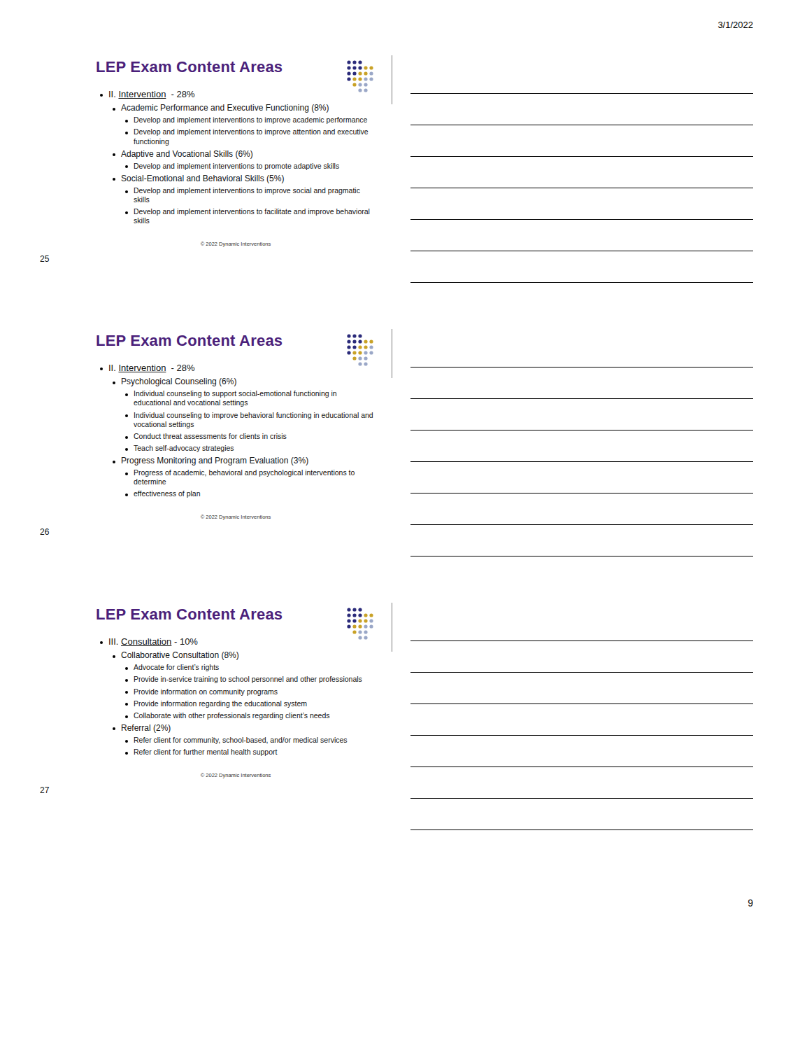3/1/2022
LEP Exam Content Areas
II. Intervention - 28%
Academic Performance and Executive Functioning (8%)
Develop and implement interventions to improve academic performance
Develop and implement interventions to improve attention and executive functioning
Adaptive and Vocational Skills (6%)
Develop and implement interventions to promote adaptive skills
Social-Emotional and Behavioral Skills (5%)
Develop and implement interventions to improve social and pragmatic skills
Develop and implement interventions to facilitate and improve behavioral skills
© 2022 Dynamic Interventions
25
LEP Exam Content Areas
II. Intervention - 28%
Psychological Counseling (6%)
Individual counseling to support social-emotional functioning in educational and vocational settings
Individual counseling to improve behavioral functioning in educational and vocational settings
Conduct threat assessments for clients in crisis
Teach self-advocacy strategies
Progress Monitoring and Program Evaluation (3%)
Progress of academic, behavioral and psychological interventions to determine
effectiveness of plan
© 2022 Dynamic Interventions
26
LEP Exam Content Areas
III. Consultation - 10%
Collaborative Consultation (8%)
Advocate for client’s rights
Provide in-service training to school personnel and other professionals
Provide information on community programs
Provide information regarding the educational system
Collaborate with other professionals regarding client’s needs
Referral (2%)
Refer client for community, school-based, and/or medical services
Refer client for further mental health support
© 2022 Dynamic Interventions
27
9